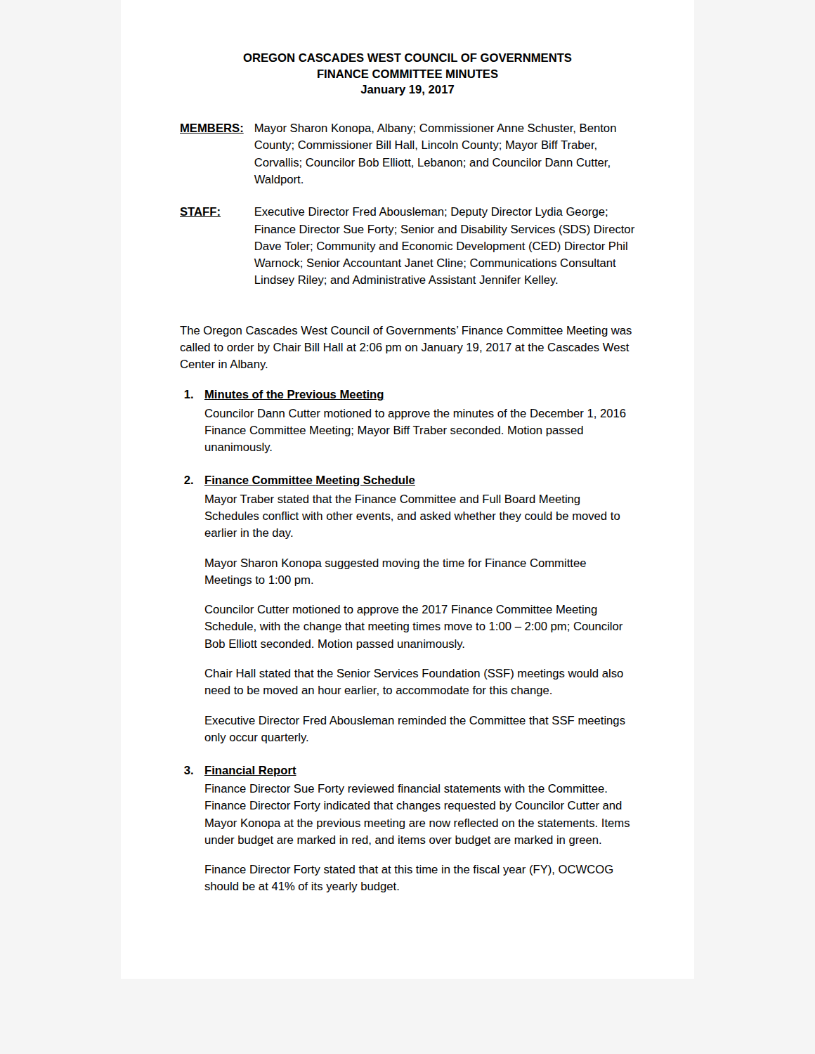OREGON CASCADES WEST COUNCIL OF GOVERNMENTS
FINANCE COMMITTEE MINUTES
January 19, 2017
| MEMBERS: | Mayor Sharon Konopa, Albany; Commissioner Anne Schuster, Benton County; Commissioner Bill Hall, Lincoln County; Mayor Biff Traber, Corvallis; Councilor Bob Elliott, Lebanon; and Councilor Dann Cutter, Waldport. |
| STAFF: | Executive Director Fred Abousleman; Deputy Director Lydia George; Finance Director Sue Forty; Senior and Disability Services (SDS) Director Dave Toler; Community and Economic Development (CED) Director Phil Warnock; Senior Accountant Janet Cline; Communications Consultant Lindsey Riley; and Administrative Assistant Jennifer Kelley. |
The Oregon Cascades West Council of Governments’ Finance Committee Meeting was called to order by Chair Bill Hall at 2:06 pm on January 19, 2017 at the Cascades West Center in Albany.
Minutes of the Previous Meeting
Councilor Dann Cutter motioned to approve the minutes of the December 1, 2016 Finance Committee Meeting; Mayor Biff Traber seconded. Motion passed unanimously.
Finance Committee Meeting Schedule
Mayor Traber stated that the Finance Committee and Full Board Meeting Schedules conflict with other events, and asked whether they could be moved to earlier in the day.
Mayor Sharon Konopa suggested moving the time for Finance Committee Meetings to 1:00 pm.
Councilor Cutter motioned to approve the 2017 Finance Committee Meeting Schedule, with the change that meeting times move to 1:00 – 2:00 pm; Councilor Bob Elliott seconded. Motion passed unanimously.
Chair Hall stated that the Senior Services Foundation (SSF) meetings would also need to be moved an hour earlier, to accommodate for this change.
Executive Director Fred Abousleman reminded the Committee that SSF meetings only occur quarterly.
Financial Report
Finance Director Sue Forty reviewed financial statements with the Committee. Finance Director Forty indicated that changes requested by Councilor Cutter and Mayor Konopa at the previous meeting are now reflected on the statements. Items under budget are marked in red, and items over budget are marked in green.
Finance Director Forty stated that at this time in the fiscal year (FY), OCWCOG should be at 41% of its yearly budget.